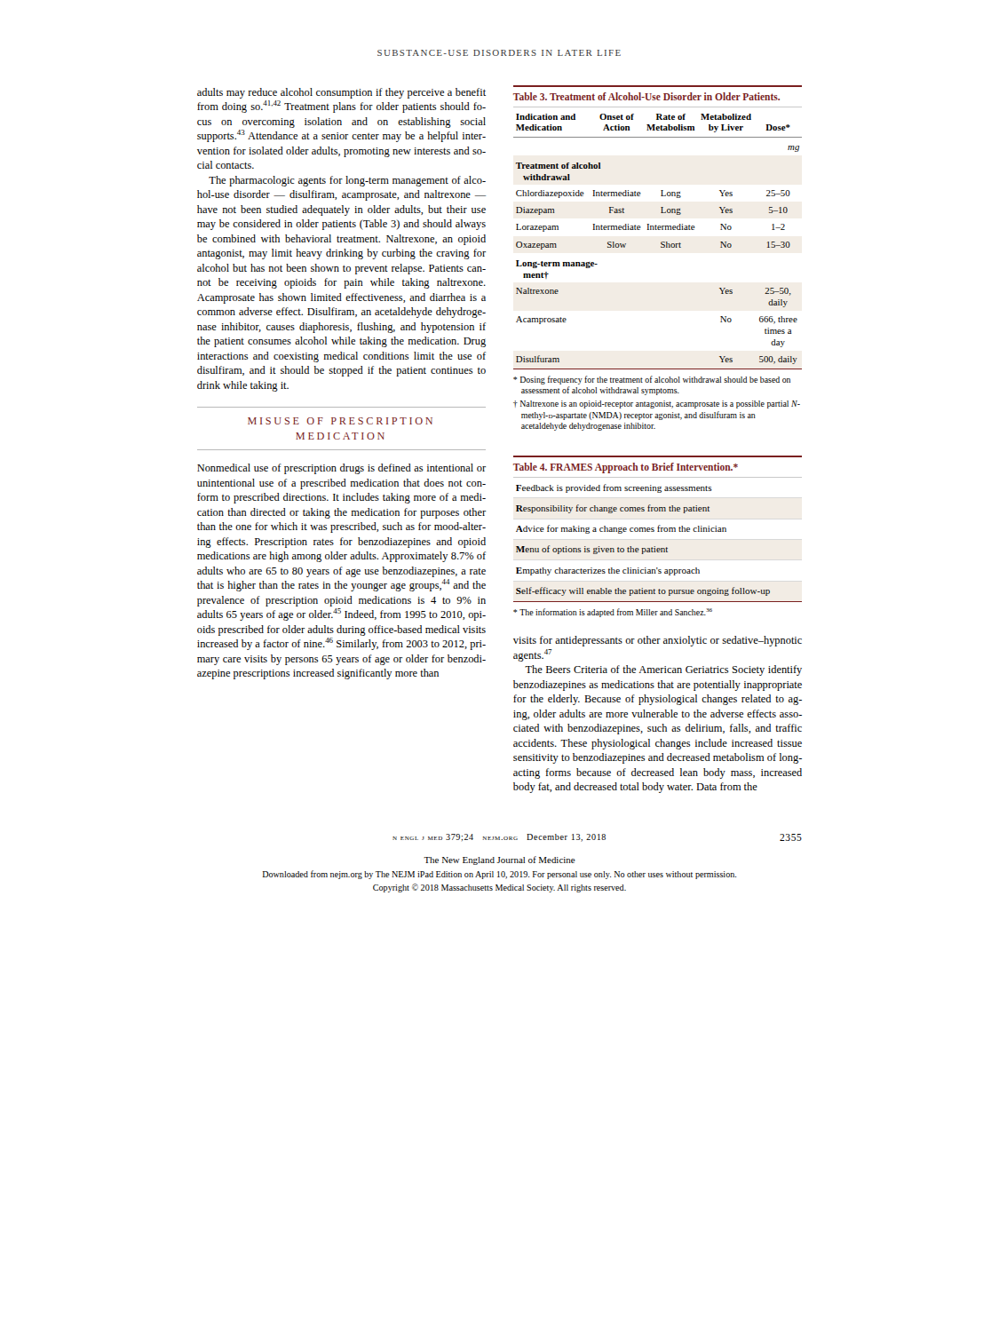Substance-Use Disorders in Later Life
adults may reduce alcohol consumption if they perceive a benefit from doing so.41,42 Treatment plans for older patients should focus on overcoming isolation and on establishing social supports.43 Attendance at a senior center may be a helpful intervention for isolated older adults, promoting new interests and social contacts.
The pharmacologic agents for long-term management of alcohol-use disorder — disulfiram, acamprosate, and naltrexone — have not been studied adequately in older adults, but their use may be considered in older patients (Table 3) and should always be combined with behavioral treatment. Naltrexone, an opioid antagonist, may limit heavy drinking by curbing the craving for alcohol but has not been shown to prevent relapse. Patients cannot be receiving opioids for pain while taking naltrexone. Acamprosate has shown limited effectiveness, and diarrhea is a common adverse effect. Disulfiram, an acetaldehyde dehydrogenase inhibitor, causes diaphoresis, flushing, and hypotension if the patient consumes alcohol while taking the medication. Drug interactions and coexisting medical conditions limit the use of disulfiram, and it should be stopped if the patient continues to drink while taking it.
Misuse of Prescription
Medication
Nonmedical use of prescription drugs is defined as intentional or unintentional use of a prescribed medication that does not conform to prescribed directions. It includes taking more of a medication than directed or taking the medication for purposes other than the one for which it was prescribed, such as for mood-altering effects. Prescription rates for benzodiazepines and opioid medications are high among older adults. Approximately 8.7% of adults who are 65 to 80 years of age use benzodiazepines, a rate that is higher than the rates in the younger age groups,44 and the prevalence of prescription opioid medications is 4 to 9% in adults 65 years of age or older.45 Indeed, from 1995 to 2010, opioids prescribed for older adults during office-based medical visits increased by a factor of nine.46 Similarly, from 2003 to 2012, primary care visits by persons 65 years of age or older for benzodiazepine prescriptions increased significantly more than
Table 3. Treatment of Alcohol-Use Disorder in Older Patients.
| Indication and Medication | Onset of Action | Rate of Metabolism | Metabolized by Liver | Dose* |
| --- | --- | --- | --- | --- |
| | mg |
| Treatment of alcohol withdrawal |
| Chlordiazepoxide | Intermediate | Long | Yes | 25–50 |
| Diazepam | Fast | Long | Yes | 5–10 |
| Lorazepam | Intermediate | Intermediate | No | 1–2 |
| Oxazepam | Slow | Short | No | 15–30 |
| Long-term manage- ment† |
| Naltrexone | | | Yes | 25–50, daily |
| Acamprosate | | | No | 666, three times a day |
| Disulfuram | | | Yes | 500, daily |
* Dosing frequency for the treatment of alcohol withdrawal should be based on assessment of alcohol withdrawal symptoms.
† Naltrexone is an opioid-receptor antagonist, acamprosate is a possible partial N-methyl-d-aspartate (NMDA) receptor agonist, and disulfuram is an acetaldehyde dehydrogenase inhibitor.
Table 4. FRAMES Approach to Brief Intervention.*
| F eedback is provided from screening assessments |
| R esponsibility for change comes from the patient |
| A dvice for making a change comes from the clinician |
| M enu of options is given to the patient |
| E mpathy characterizes the clinician's approach |
| S elf-efficacy will enable the patient to pursue ongoing follow-up |
* The information is adapted from Miller and Sanchez.36
visits for antidepressants or other anxiolytic or sedative–hypnotic agents.47
The Beers Criteria of the American Geriatrics Society identify benzodiazepines as medications that are potentially inappropriate for the elderly. Because of physiological changes related to aging, older adults are more vulnerable to the adverse effects associated with benzodiazepines, such as delirium, falls, and traffic accidents. These physiological changes include increased tissue sensitivity to benzodiazepines and decreased metabolism of long-acting forms because of decreased lean body mass, increased body fat, and decreased total body water. Data from the
n engl j med 379;24 nejm.org December 13, 2018 2355
The New England Journal of Medicine
Downloaded from nejm.org by The NEJM iPad Edition on April 10, 2019. For personal use only. No other uses without permission.
Copyright © 2018 Massachusetts Medical Society. All rights reserved.